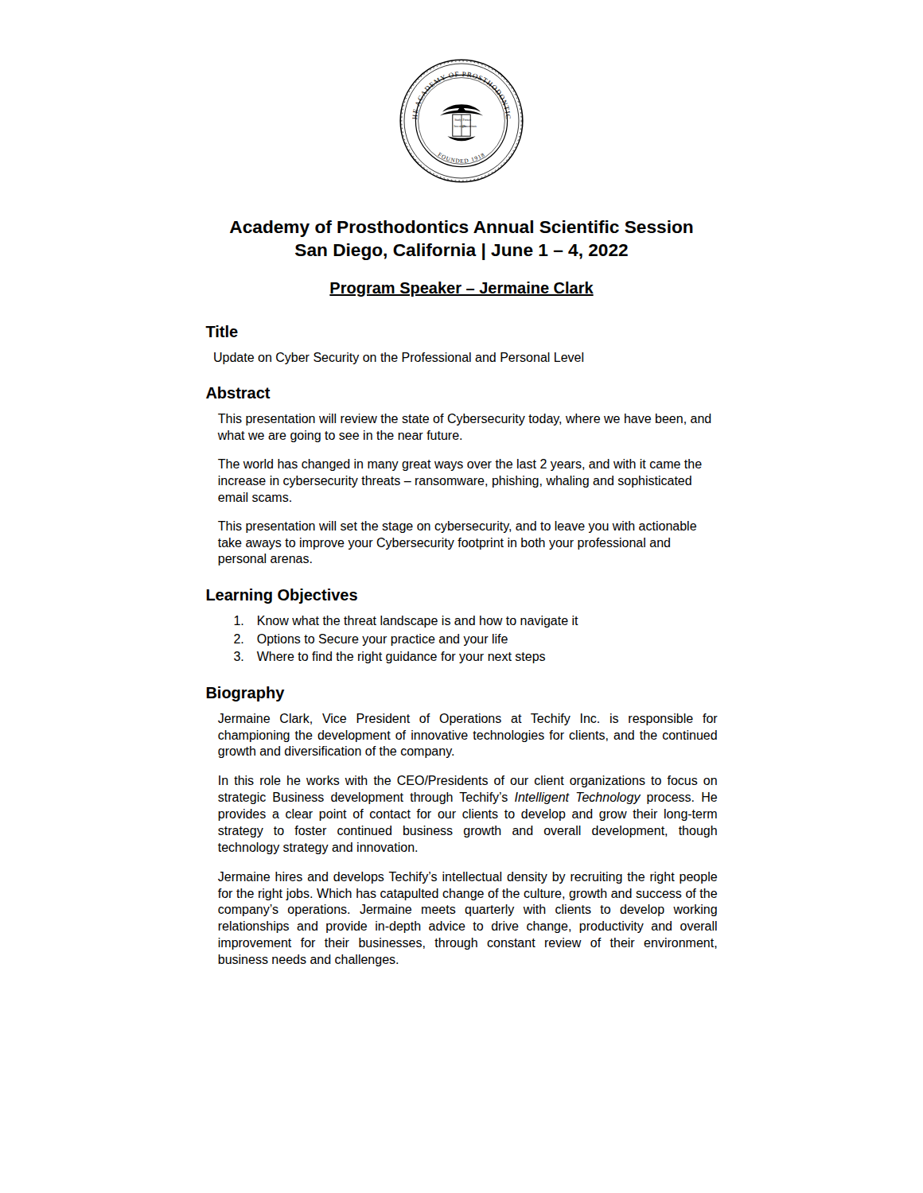THE ACADEMY OF PROSTHODONTICS FOUNDED 1918 Study Protect Investigate Disseminate
Academy of Prosthodontics Annual Scientific Session
San Diego, California | June 1 – 4, 2022
Program Speaker – Jermaine Clark
Title
Update on Cyber Security on the Professional and Personal Level
Abstract
This presentation will review the state of Cybersecurity today, where we have been, and what we are going to see in the near future.
The world has changed in many great ways over the last 2 years, and with it came the increase in cybersecurity threats – ransomware, phishing, whaling and sophisticated email scams.
This presentation will set the stage on cybersecurity, and to leave you with actionable take aways to improve your Cybersecurity footprint in both your professional and personal arenas.
Learning Objectives
Know what the threat landscape is and how to navigate it
Options to Secure your practice and your life
Where to find the right guidance for your next steps
Biography
Jermaine Clark, Vice President of Operations at Techify Inc. is responsible for championing the development of innovative technologies for clients, and the continued growth and diversification of the company.
In this role he works with the CEO/Presidents of our client organizations to focus on strategic Business development through Techify’s Intelligent Technology process. He provides a clear point of contact for our clients to develop and grow their long-term strategy to foster continued business growth and overall development, though technology strategy and innovation.
Jermaine hires and develops Techify’s intellectual density by recruiting the right people for the right jobs. Which has catapulted change of the culture, growth and success of the company’s operations. Jermaine meets quarterly with clients to develop working relationships and provide in-depth advice to drive change, productivity and overall improvement for their businesses, through constant review of their environment, business needs and challenges.